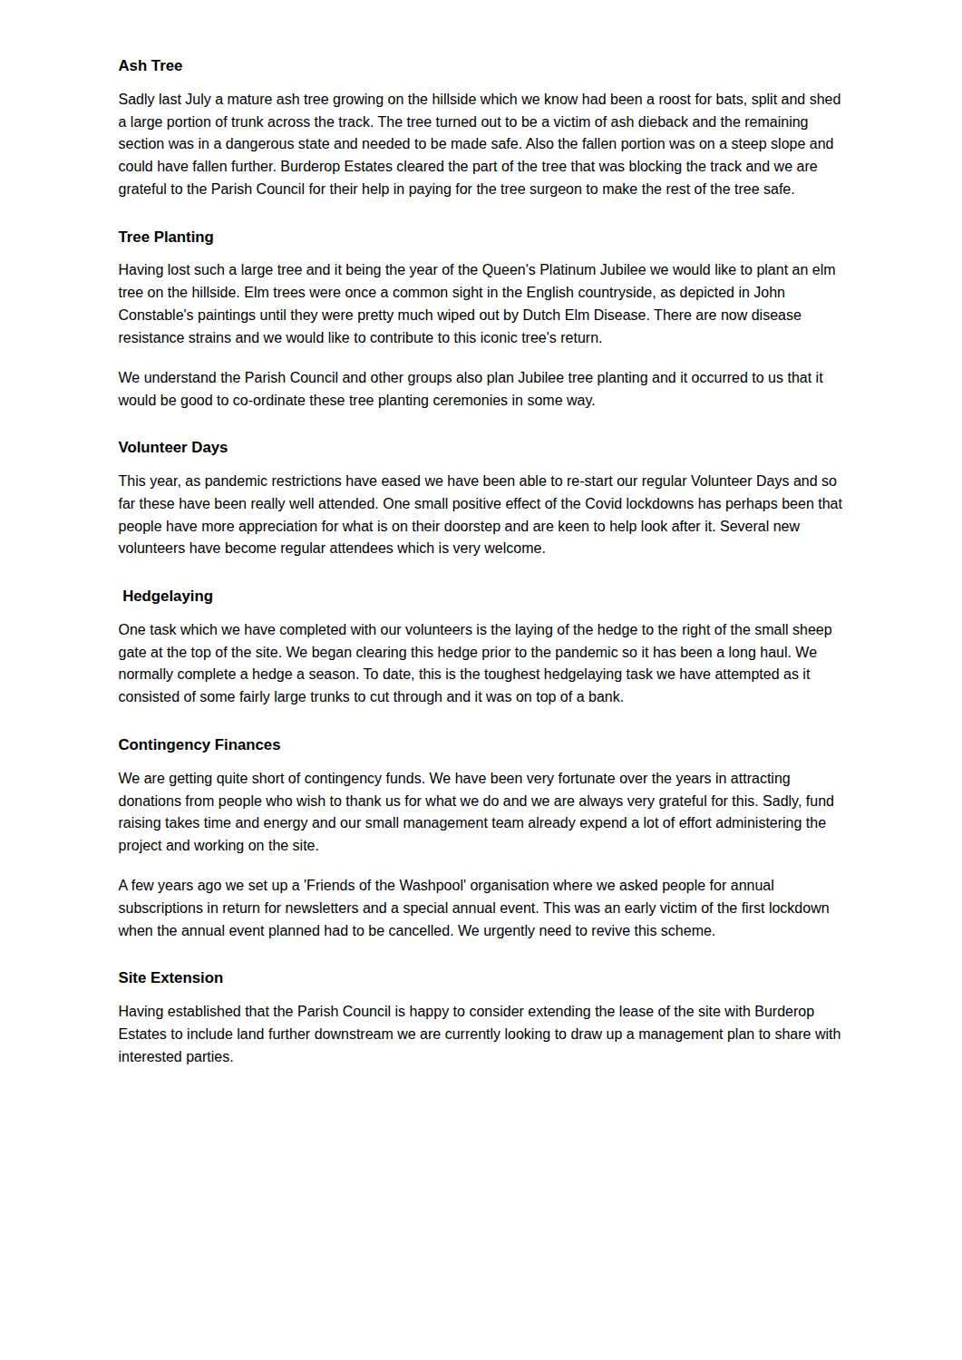Ash Tree
Sadly last July a mature ash tree growing on the hillside which we know had been a roost for bats, split and shed a large portion of trunk across the track. The tree turned out to be a victim of ash dieback and the remaining section was in a dangerous state and needed to be made safe. Also the fallen portion was on a steep slope and could have fallen further. Burderop Estates cleared the part of the tree that was blocking the track and we are grateful to the Parish Council for their help in paying for the tree surgeon to make the rest of the tree safe.
Tree Planting
Having lost such a large tree and it being the year of the Queen's Platinum Jubilee we would like to plant an elm tree on the hillside. Elm trees were once a common sight in the English countryside, as depicted in John Constable's paintings until they were pretty much wiped out by Dutch Elm Disease. There are now disease resistance strains and we would like to contribute to this iconic tree's return.
We understand the Parish Council and other groups also plan Jubilee tree planting and it occurred to us that it would be good to co-ordinate these tree planting ceremonies in some way.
Volunteer Days
This year, as pandemic restrictions have eased we have been able to re-start our regular Volunteer Days and so far these have been really well attended. One small positive effect of the Covid lockdowns has perhaps been that people have more appreciation for what is on their doorstep and are keen to help look after it. Several new volunteers have become regular attendees which is very welcome.
Hedgelaying
One task which we have completed with our volunteers is the laying of the hedge to the right of the small sheep gate at the top of the site. We began clearing this hedge prior to the pandemic so it has been a long haul. We normally complete a hedge a season. To date, this is the toughest hedgelaying task we have attempted as it consisted of some fairly large trunks to cut through and it was on top of a bank.
Contingency Finances
We are getting quite short of contingency funds. We have been very fortunate over the years in attracting donations from people who wish to thank us for what we do and we are always very grateful for this. Sadly, fund raising takes time and energy and our small management team already expend a lot of effort administering the project and working on the site.
A few years ago we set up a 'Friends of the Washpool' organisation where we asked people for annual subscriptions in return for newsletters and a special annual event. This was an early victim of the first lockdown when the annual event planned had to be cancelled. We urgently need to revive this scheme.
Site Extension
Having established that the Parish Council is happy to consider extending the lease of the site with Burderop Estates to include land further downstream we are currently looking to draw up a management plan to share with interested parties.